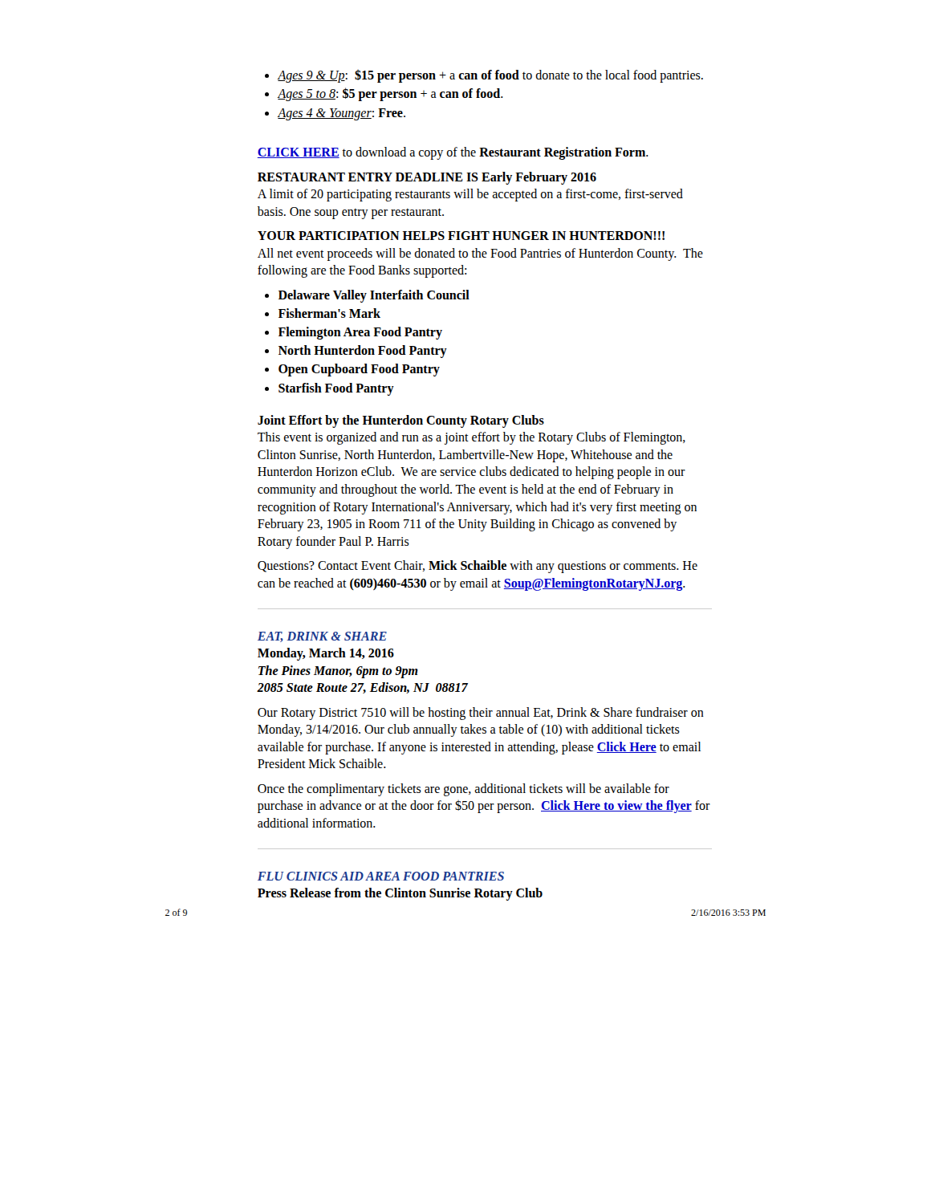Ages 9 & Up: $15 per person + a can of food to donate to the local food pantries.
Ages 5 to 8: $5 per person + a can of food.
Ages 4 & Younger: Free.
CLICK HERE to download a copy of the Restaurant Registration Form.
RESTAURANT ENTRY DEADLINE IS Early February 2016
A limit of 20 participating restaurants will be accepted on a first-come, first-served basis. One soup entry per restaurant.
YOUR PARTICIPATION HELPS FIGHT HUNGER IN HUNTERDON!!!
All net event proceeds will be donated to the Food Pantries of Hunterdon County. The following are the Food Banks supported:
Delaware Valley Interfaith Council
Fisherman's Mark
Flemington Area Food Pantry
North Hunterdon Food Pantry
Open Cupboard Food Pantry
Starfish Food Pantry
Joint Effort by the Hunterdon County Rotary Clubs
This event is organized and run as a joint effort by the Rotary Clubs of Flemington, Clinton Sunrise, North Hunterdon, Lambertville-New Hope, Whitehouse and the Hunterdon Horizon eClub. We are service clubs dedicated to helping people in our community and throughout the world. The event is held at the end of February in recognition of Rotary International's Anniversary, which had it's very first meeting on February 23, 1905 in Room 711 of the Unity Building in Chicago as convened by Rotary founder Paul P. Harris
Questions? Contact Event Chair, Mick Schaible with any questions or comments. He can be reached at (609)460-4530 or by email at Soup@FlemingtonRotaryNJ.org.
EAT, DRINK & SHARE
Monday, March 14, 2016
The Pines Manor, 6pm to 9pm
2085 State Route 27, Edison, NJ 08817
Our Rotary District 7510 will be hosting their annual Eat, Drink & Share fundraiser on Monday, 3/14/2016. Our club annually takes a table of (10) with additional tickets available for purchase. If anyone is interested in attending, please Click Here to email President Mick Schaible.
Once the complimentary tickets are gone, additional tickets will be available for purchase in advance or at the door for $50 per person. Click Here to view the flyer for additional information.
FLU CLINICS AID AREA FOOD PANTRIES
Press Release from the Clinton Sunrise Rotary Club
2 of 9 2/16/2016 3:53 PM